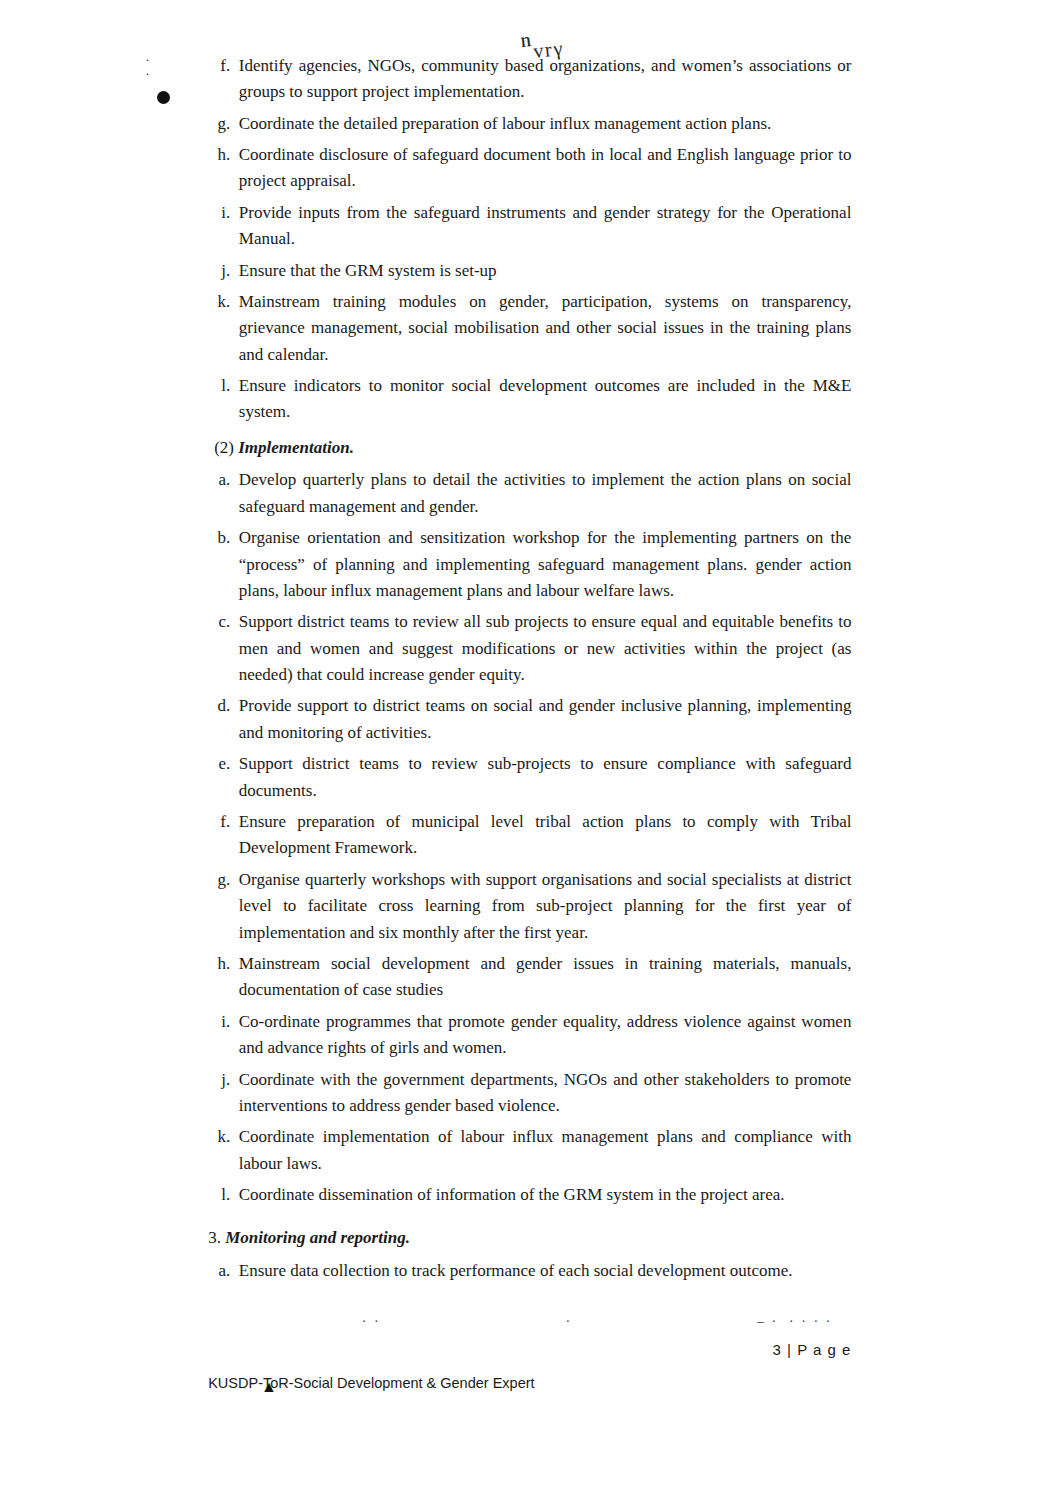.
.
ⁿᵥᵣᵧ
Identify agencies, NGOs, community based organizations, and women’s associations or groups to support project implementation.
Coordinate the detailed preparation of labour influx management action plans.
Coordinate disclosure of safeguard document both in local and English language prior to project appraisal.
Provide inputs from the safeguard instruments and gender strategy for the Operational Manual.
Ensure that the GRM system is set-up
Mainstream training modules on gender, participation, systems on transparency, grievance management, social mobilisation and other social issues in the training plans and calendar.
Ensure indicators to monitor social development outcomes are included in the M&E system.
(2) Implementation.
Develop quarterly plans to detail the activities to implement the action plans on social safeguard management and gender.
Organise orientation and sensitization workshop for the implementing partners on the “process” of planning and implementing safeguard management plans. gender action plans, labour influx management plans and labour welfare laws.
Support district teams to review all sub projects to ensure equal and equitable benefits to men and women and suggest modifications or new activities within the project (as needed) that could increase gender equity.
Provide support to district teams on social and gender inclusive planning, implementing and monitoring of activities.
Support district teams to review sub-projects to ensure compliance with safeguard documents.
Ensure preparation of municipal level tribal action plans to comply with Tribal Development Framework.
Organise quarterly workshops with support organisations and social specialists at district level to facilitate cross learning from sub-project planning for the first year of implementation and six monthly after the first year.
Mainstream social development and gender issues in training materials, manuals, documentation of case studies
Co-ordinate programmes that promote gender equality, address violence against women and advance rights of girls and women.
Coordinate with the government departments, NGOs and other stakeholders to promote interventions to address gender based violence.
Coordinate implementation of labour influx management plans and compliance with labour laws.
Coordinate dissemination of information of the GRM system in the project area.
3. Monitoring and reporting.
Ensure data collection to track performance of each social development outcome.
· · · – · · · · ·
3 | P a g e
KUSDP-ToR-Social Development & Gender Expert
▲